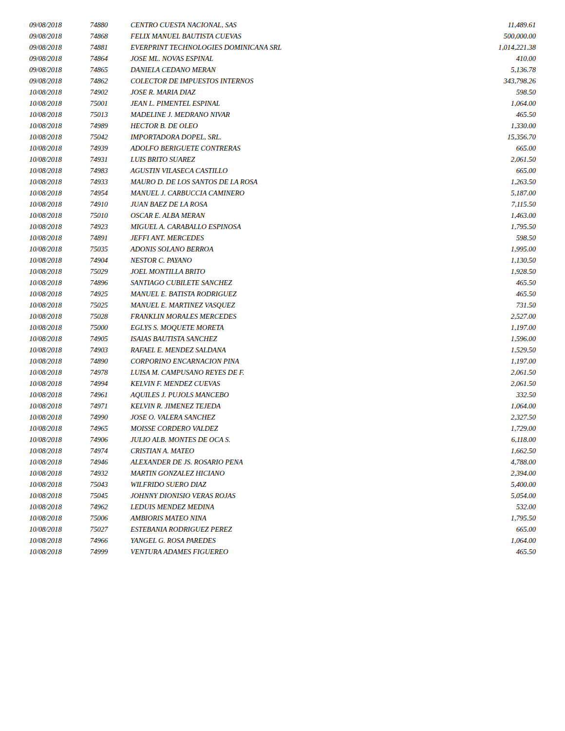| 09/08/2018 | 74880 | CENTRO CUESTA NACIONAL, SAS | 11,489.61 |
| 09/08/2018 | 74868 | FELIX MANUEL BAUTISTA CUEVAS | 500,000.00 |
| 09/08/2018 | 74881 | EVERPRINT TECHNOLOGIES DOMINICANA SRL | 1,014,221.38 |
| 09/08/2018 | 74864 | JOSE ML. NOVAS ESPINAL | 410.00 |
| 09/08/2018 | 74865 | DANIELA CEDANO MERAN | 5,136.78 |
| 09/08/2018 | 74862 | COLECTOR DE IMPUESTOS INTERNOS | 343,798.26 |
| 10/08/2018 | 74902 | JOSE R. MARIA DIAZ | 598.50 |
| 10/08/2018 | 75001 | JEAN L. PIMENTEL ESPINAL | 1,064.00 |
| 10/08/2018 | 75013 | MADELINE J. MEDRANO NIVAR | 465.50 |
| 10/08/2018 | 74989 | HECTOR B. DE OLEO | 1,330.00 |
| 10/08/2018 | 75042 | IMPORTADORA DOPEL, SRL. | 15,356.70 |
| 10/08/2018 | 74939 | ADOLFO BERIGUETE CONTRERAS | 665.00 |
| 10/08/2018 | 74931 | LUIS BRITO SUAREZ | 2,061.50 |
| 10/08/2018 | 74983 | AGUSTIN VILASECA CASTILLO | 665.00 |
| 10/08/2018 | 74933 | MAURO D. DE LOS SANTOS DE LA ROSA | 1,263.50 |
| 10/08/2018 | 74954 | MANUEL J. CARBUCCIA CAMINERO | 5,187.00 |
| 10/08/2018 | 74910 | JUAN BAEZ DE LA ROSA | 7,115.50 |
| 10/08/2018 | 75010 | OSCAR E. ALBA MERAN | 1,463.00 |
| 10/08/2018 | 74923 | MIGUEL A. CARABALLO ESPINOSA | 1,795.50 |
| 10/08/2018 | 74891 | JEFFI ANT. MERCEDES | 598.50 |
| 10/08/2018 | 75035 | ADONIS SOLANO BERROA | 1,995.00 |
| 10/08/2018 | 74904 | NESTOR C. PAYANO | 1,130.50 |
| 10/08/2018 | 75029 | JOEL MONTILLA BRITO | 1,928.50 |
| 10/08/2018 | 74896 | SANTIAGO CUBILETE SANCHEZ | 465.50 |
| 10/08/2018 | 74925 | MANUEL E. BATISTA RODRIGUEZ | 465.50 |
| 10/08/2018 | 75025 | MANUEL E. MARTINEZ VASQUEZ | 731.50 |
| 10/08/2018 | 75028 | FRANKLIN MORALES MERCEDES | 2,527.00 |
| 10/08/2018 | 75000 | EGLYS S. MOQUETE MORETA | 1,197.00 |
| 10/08/2018 | 74905 | ISAIAS BAUTISTA SANCHEZ | 1,596.00 |
| 10/08/2018 | 74903 | RAFAEL E. MENDEZ SALDANA | 1,529.50 |
| 10/08/2018 | 74890 | CORPORINO ENCARNACION PINA | 1,197.00 |
| 10/08/2018 | 74978 | LUISA M. CAMPUSANO REYES DE F. | 2,061.50 |
| 10/08/2018 | 74994 | KELVIN F. MENDEZ CUEVAS | 2,061.50 |
| 10/08/2018 | 74961 | AQUILES J. PUJOLS MANCEBO | 332.50 |
| 10/08/2018 | 74971 | KELVIN R. JIMENEZ TEJEDA | 1,064.00 |
| 10/08/2018 | 74990 | JOSE O. VALERA SANCHEZ | 2,327.50 |
| 10/08/2018 | 74965 | MOISSE CORDERO VALDEZ | 1,729.00 |
| 10/08/2018 | 74906 | JULIO ALB. MONTES DE OCA S. | 6,118.00 |
| 10/08/2018 | 74974 | CRISTIAN A. MATEO | 1,662.50 |
| 10/08/2018 | 74946 | ALEXANDER DE JS. ROSARIO PENA | 4,788.00 |
| 10/08/2018 | 74932 | MARTIN GONZALEZ HICIANO | 2,394.00 |
| 10/08/2018 | 75043 | WILFRIDO SUERO DIAZ | 5,400.00 |
| 10/08/2018 | 75045 | JOHNNY DIONISIO VERAS ROJAS | 5,054.00 |
| 10/08/2018 | 74962 | LEDUIS MENDEZ MEDINA | 532.00 |
| 10/08/2018 | 75006 | AMBIORIS MATEO NINA | 1,795.50 |
| 10/08/2018 | 75027 | ESTEBANIA RODRIGUEZ PEREZ | 665.00 |
| 10/08/2018 | 74966 | YANGEL G. ROSA PAREDES | 1,064.00 |
| 10/08/2018 | 74999 | VENTURA ADAMES FIGUEREO | 465.50 |